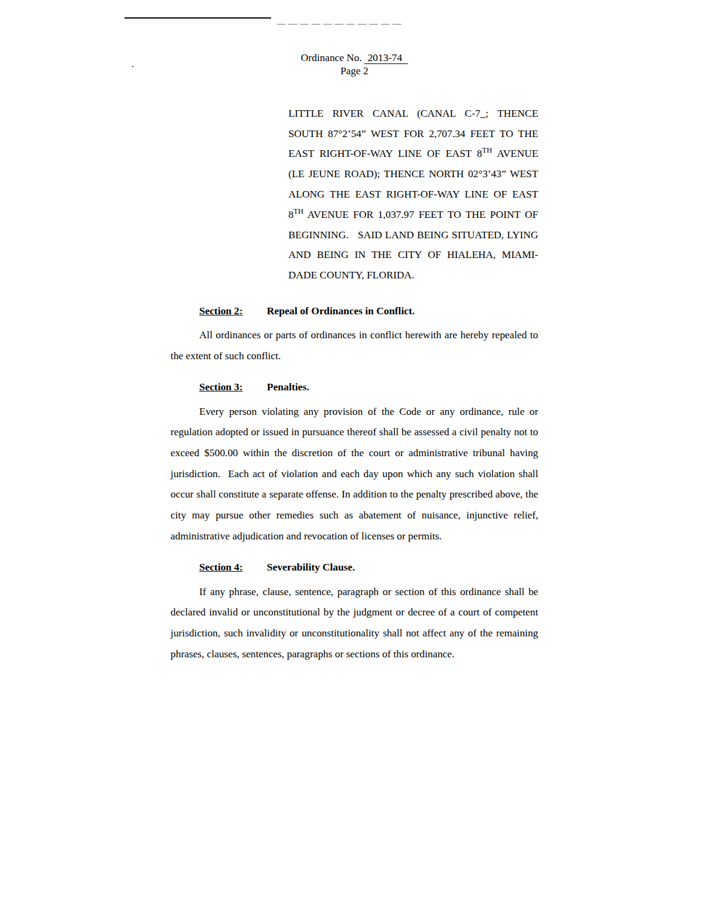— — — — — — — — — — —
.
Ordinance No.2013-74
Page 2
LITTLE RIVER CANAL (CANAL C-7_; THENCE SOUTH 87°2’54” WEST FOR 2,707.34 FEET TO THE EAST RIGHT-OF-WAY LINE OF EAST 8TH AVENUE (LE JEUNE ROAD); THENCE NORTH 02°3’43” WEST ALONG THE EAST RIGHT-OF-WAY LINE OF EAST 8TH AVENUE FOR 1,037.97 FEET TO THE POINT OF BEGINNING. SAID LAND BEING SITUATED, LYING AND BEING IN THE CITY OF HIALEHA, MIAMI-DADE COUNTY, FLORIDA.
Section 2: Repeal of Ordinances in Conflict.
All ordinances or parts of ordinances in conflict herewith are hereby repealed to the extent of such conflict.
Section 3: Penalties.
Every person violating any provision of the Code or any ordinance, rule or regulation adopted or issued in pursuance thereof shall be assessed a civil penalty not to exceed $500.00 within the discretion of the court or administrative tribunal having jurisdiction. Each act of violation and each day upon which any such violation shall occur shall constitute a separate offense. In addition to the penalty prescribed above, the city may pursue other remedies such as abatement of nuisance, injunctive relief, administrative adjudication and revocation of licenses or permits.
Section 4: Severability Clause.
If any phrase, clause, sentence, paragraph or section of this ordinance shall be declared invalid or unconstitutional by the judgment or decree of a court of competent jurisdiction, such invalidity or unconstitutionality shall not affect any of the remaining phrases, clauses, sentences, paragraphs or sections of this ordinance.